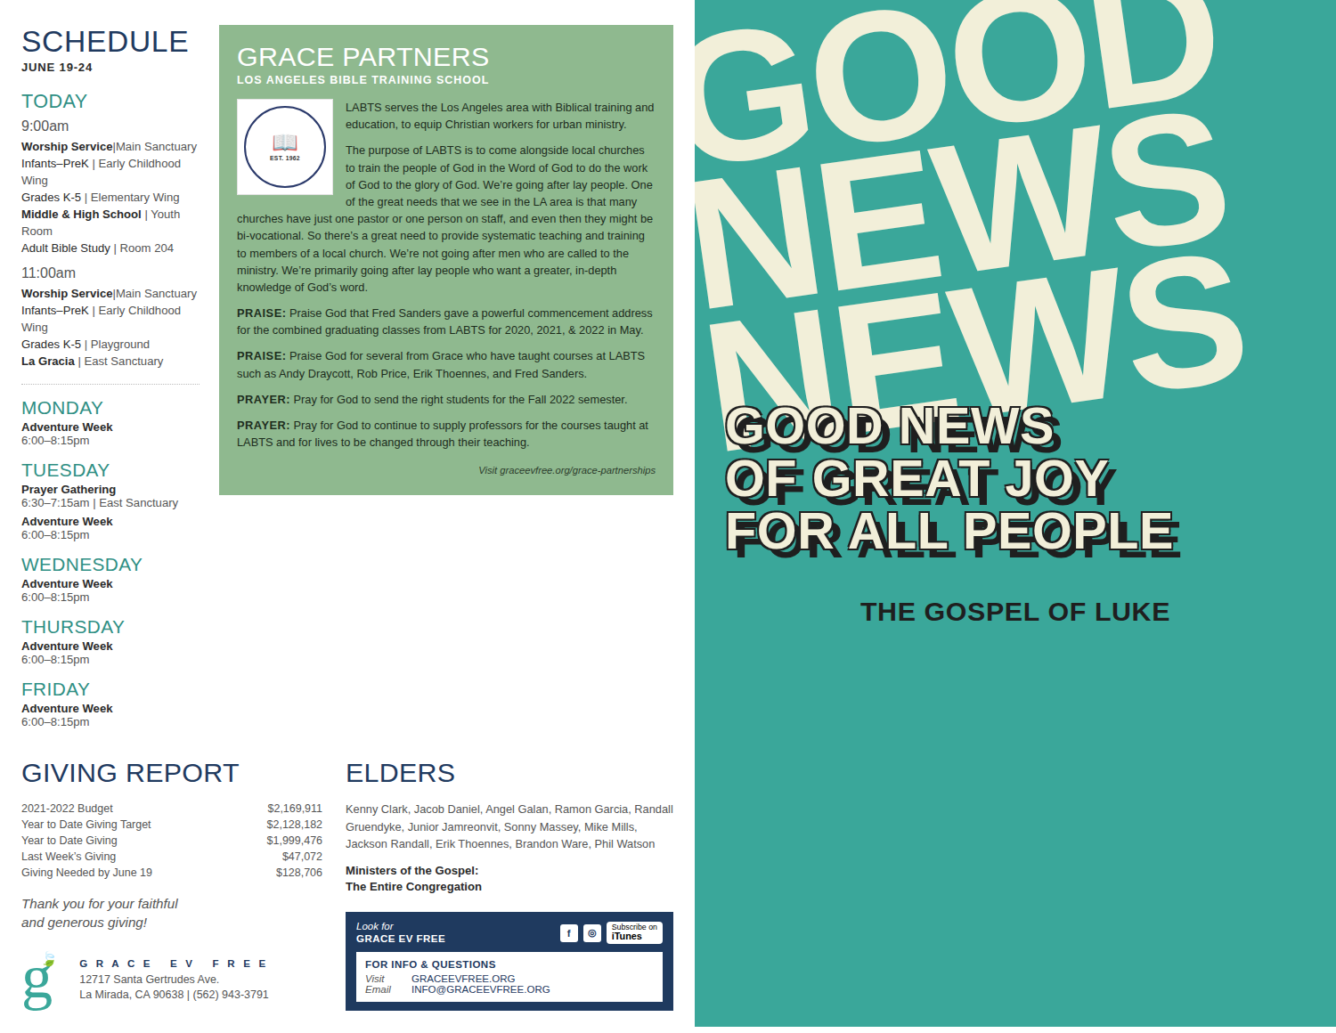SCHEDULE
JUNE 19-24
TODAY
9:00am
Worship Service|Main Sanctuary
Infants–PreK | Early Childhood Wing
Grades K-5 | Elementary Wing
Middle & High School | Youth Room
Adult Bible Study | Room 204
11:00am
Worship Service|Main Sanctuary
Infants–PreK | Early Childhood Wing
Grades K-5 | Playground
La Gracia | East Sanctuary
MONDAY
Adventure Week
6:00–8:15pm
TUESDAY
Prayer Gathering
6:30–7:15am | East Sanctuary
Adventure Week
6:00–8:15pm
WEDNESDAY
Adventure Week
6:00–8:15pm
THURSDAY
Adventure Week
6:00–8:15pm
FRIDAY
Adventure Week
6:00–8:15pm
GRACE PARTNERS
LOS ANGELES BIBLE TRAINING SCHOOL
📖
EST. 1962
LABTS serves the Los Angeles area with Biblical training and education, to equip Christian workers for urban ministry.
The purpose of LABTS is to come alongside local churches to train the people of God in the Word of God to do the work of God to the glory of God. We’re going after lay people. One of the great needs that we see in the LA area is that many churches have just one pastor or one person on staff, and even then they might be bi-vocational. So there’s a great need to provide systematic teaching and training to members of a local church. We’re not going after men who are called to the ministry. We’re primarily going after lay people who want a greater, in-depth knowledge of God’s word.
PRAISE: Praise God that Fred Sanders gave a powerful commencement address for the combined graduating classes from LABTS for 2020, 2021, & 2022 in May.
PRAISE: Praise God for several from Grace who have taught courses at LABTS such as Andy Draycott, Rob Price, Erik Thoennes, and Fred Sanders.
PRAYER: Pray for God to send the right students for the Fall 2022 semester.
PRAYER: Pray for God to continue to supply professors for the courses taught at LABTS and for lives to be changed through their teaching.
Visit graceevfree.org/grace-partnerships
GIVING REPORT
| 2021-2022 Budget | $2,169,911 |
| Year to Date Giving Target | $2,128,182 |
| Year to Date Giving | $1,999,476 |
| Last Week’s Giving | $47,072 |
| Giving Needed by June 19 | $128,706 |
Thank you for your faithful
and generous giving!
g🍃
G R A C E E V F R E E
12717 Santa Gertrudes Ave.
La Mirada, CA 90638 | (562) 943-3791
ELDERS
Kenny Clark, Jacob Daniel, Angel Galan, Ramon Garcia, Randall Gruendyke, Junior Jamreonvit, Sonny Massey, Mike Mills, Jackson Randall, Erik Thoennes, Brandon Ware, Phil Watson
Ministers of the Gospel:
The Entire Congregation
Look for GRACE EV FREE
f
◎
Subscribe on iTunes
FOR INFO & QUESTIONS
Visit GRACEEVFREE.ORG
Email INFO@GRACEEVFREE.ORG
GOOD NEWS NEWS
GOOD NEWS OF GREAT JOY FOR ALL PEOPLE
THE GOSPEL OF LUKE